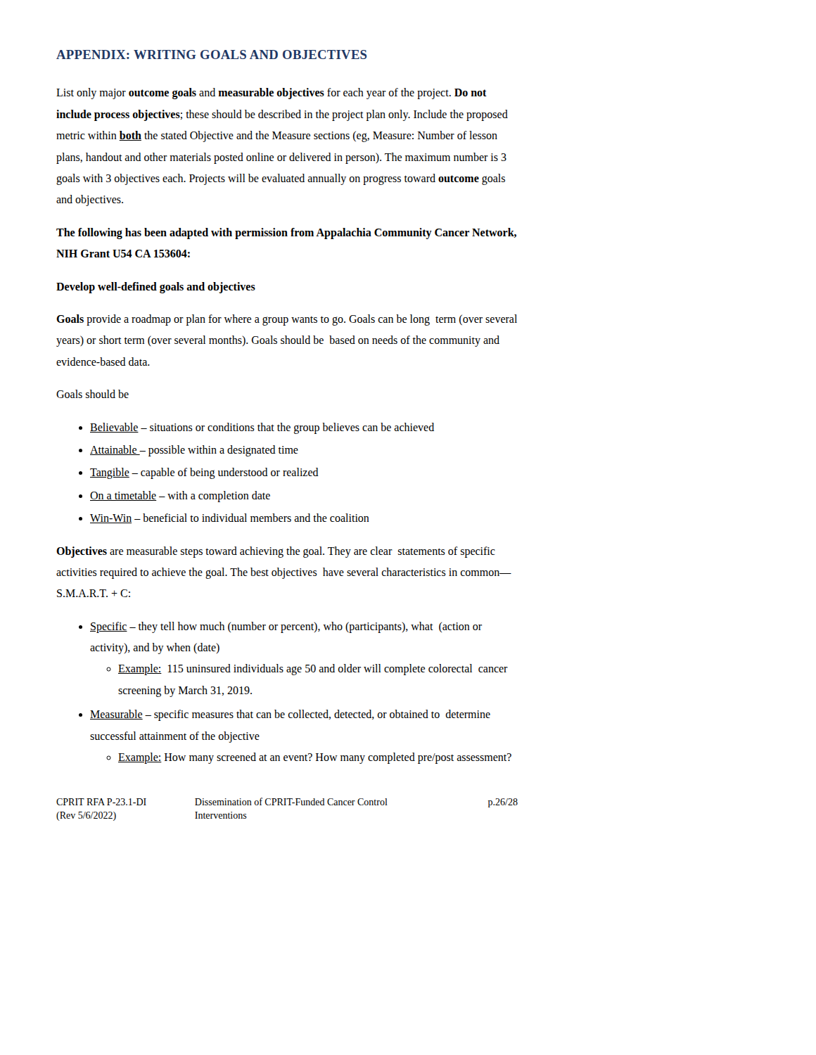APPENDIX: WRITING GOALS AND OBJECTIVES
List only major outcome goals and measurable objectives for each year of the project. Do not include process objectives; these should be described in the project plan only. Include the proposed metric within both the stated Objective and the Measure sections (eg, Measure: Number of lesson plans, handout and other materials posted online or delivered in person). The maximum number is 3 goals with 3 objectives each. Projects will be evaluated annually on progress toward outcome goals and objectives.
The following has been adapted with permission from Appalachia Community Cancer Network, NIH Grant U54 CA 153604:
Develop well-defined goals and objectives
Goals provide a roadmap or plan for where a group wants to go. Goals can be long term (over several years) or short term (over several months). Goals should be based on needs of the community and evidence-based data.
Goals should be
Believable – situations or conditions that the group believes can be achieved
Attainable – possible within a designated time
Tangible – capable of being understood or realized
On a timetable – with a completion date
Win-Win – beneficial to individual members and the coalition
Objectives are measurable steps toward achieving the goal. They are clear statements of specific activities required to achieve the goal. The best objectives have several characteristics in common—S.M.A.R.T. + C:
Specific – they tell how much (number or percent), who (participants), what (action or activity), and by when (date)
Example: 115 uninsured individuals age 50 and older will complete colorectal cancer screening by March 31, 2019.
Measurable – specific measures that can be collected, detected, or obtained to determine successful attainment of the objective
Example: How many screened at an event? How many completed pre/post assessment?
CPRIT RFA P-23.1-DI (Rev 5/6/2022)
Dissemination of CPRIT-Funded Cancer Control Interventions
p.26/28